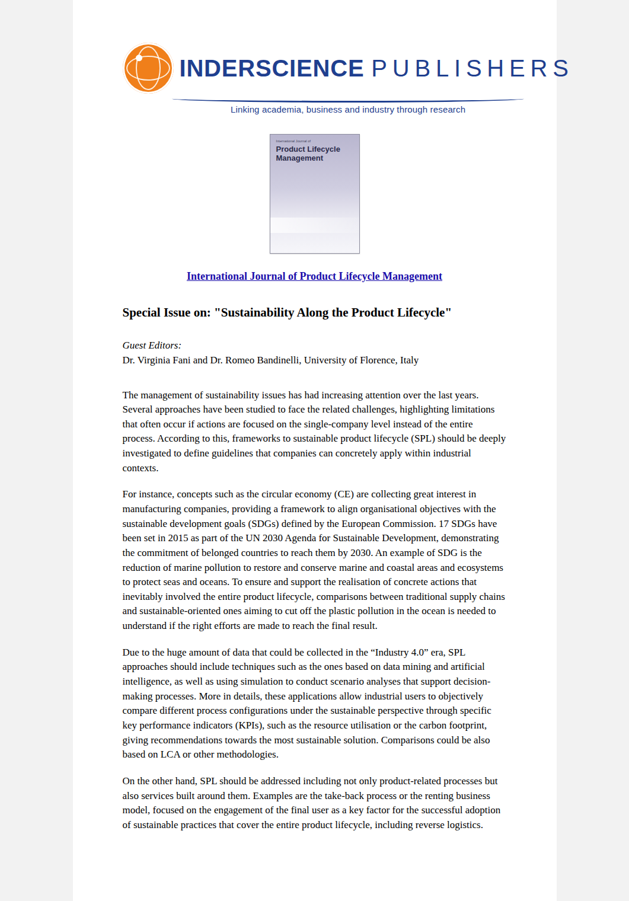INDERSCIENCE PUBLISHERS
Linking academia, business and industry through research
International Journal of
Product Lifecycle
Management
International Journal of Product Lifecycle Management
Special Issue on: "Sustainability Along the Product Lifecycle"
Guest Editors:
Dr. Virginia Fani and Dr. Romeo Bandinelli, University of Florence, Italy
The management of sustainability issues has had increasing attention over the last years. Several approaches have been studied to face the related challenges, highlighting limitations that often occur if actions are focused on the single-company level instead of the entire process. According to this, frameworks to sustainable product lifecycle (SPL) should be deeply investigated to define guidelines that companies can concretely apply within industrial contexts.
For instance, concepts such as the circular economy (CE) are collecting great interest in manufacturing companies, providing a framework to align organisational objectives with the sustainable development goals (SDGs) defined by the European Commission. 17 SDGs have been set in 2015 as part of the UN 2030 Agenda for Sustainable Development, demonstrating the commitment of belonged countries to reach them by 2030. An example of SDG is the reduction of marine pollution to restore and conserve marine and coastal areas and ecosystems to protect seas and oceans. To ensure and support the realisation of concrete actions that inevitably involved the entire product lifecycle, comparisons between traditional supply chains and sustainable-oriented ones aiming to cut off the plastic pollution in the ocean is needed to understand if the right efforts are made to reach the final result.
Due to the huge amount of data that could be collected in the “Industry 4.0” era, SPL approaches should include techniques such as the ones based on data mining and artificial intelligence, as well as using simulation to conduct scenario analyses that support decision-making processes. More in details, these applications allow industrial users to objectively compare different process configurations under the sustainable perspective through specific key performance indicators (KPIs), such as the resource utilisation or the carbon footprint, giving recommendations towards the most sustainable solution. Comparisons could be also based on LCA or other methodologies.
On the other hand, SPL should be addressed including not only product-related processes but also services built around them. Examples are the take-back process or the renting business model, focused on the engagement of the final user as a key factor for the successful adoption of sustainable practices that cover the entire product lifecycle, including reverse logistics.